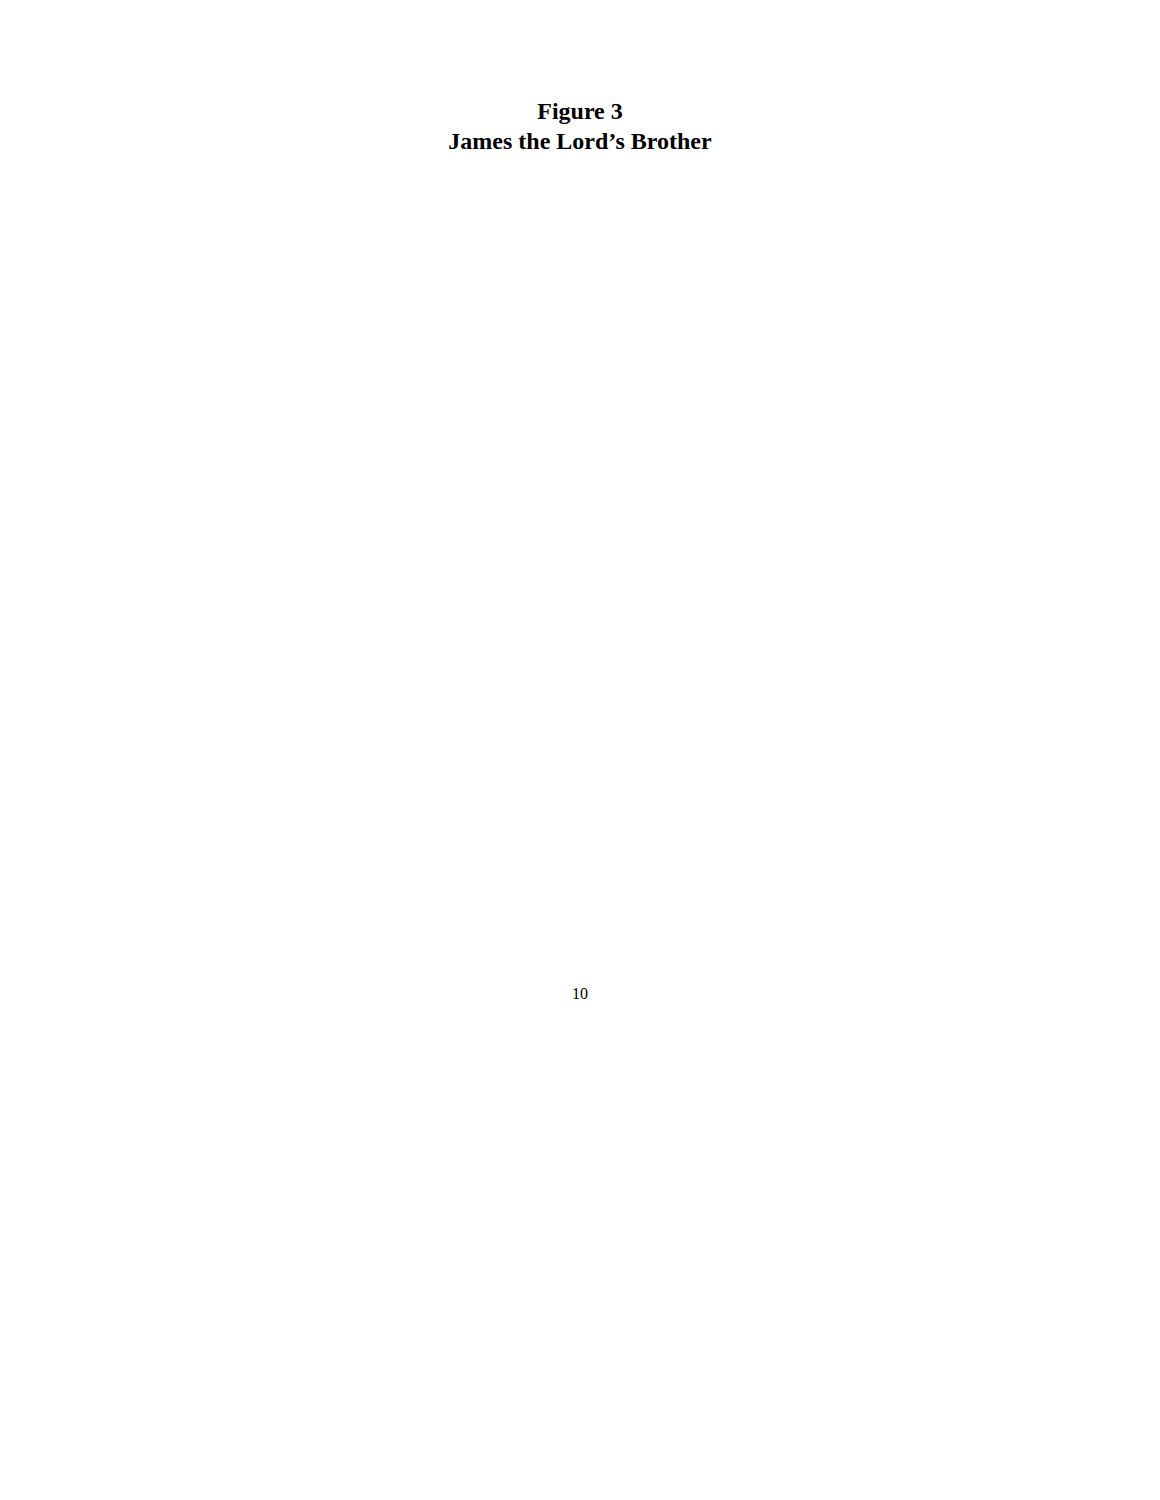Figure 3 James the Lord’s Brother
10